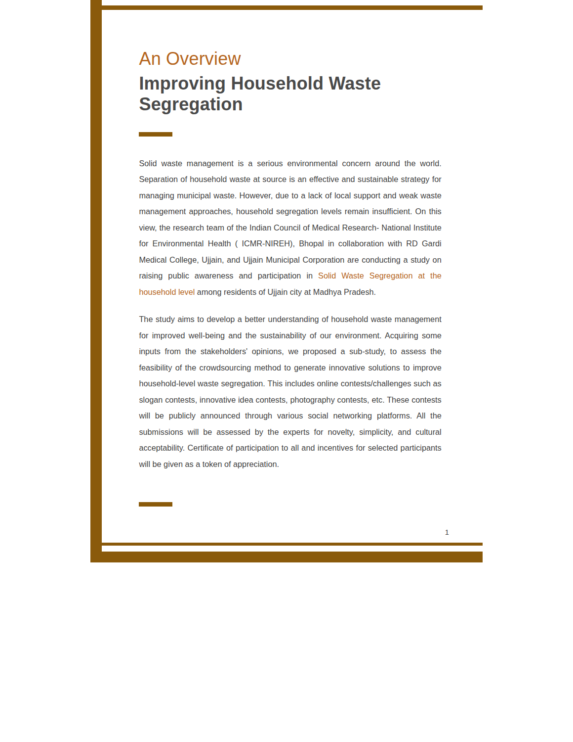An Overview
Improving Household Waste
Segregation
Solid waste management is a serious environmental concern around the world. Separation of household waste at source is an effective and sustainable strategy for managing municipal waste. However, due to a lack of local support and weak waste management approaches, household segregation levels remain insufficient. On this view, the research team of the Indian Council of Medical Research- National Institute for Environmental Health ( ICMR-NIREH), Bhopal in collaboration with RD Gardi Medical College, Ujjain, and Ujjain Municipal Corporation are conducting a study on raising public awareness and participation in Solid Waste Segregation at the household level among residents of Ujjain city at Madhya Pradesh.
The study aims to develop a better understanding of household waste management for improved well-being and the sustainability of our environment. Acquiring some inputs from the stakeholders' opinions, we proposed a sub-study, to assess the feasibility of the crowdsourcing method to generate innovative solutions to improve household-level waste segregation. This includes online contests/challenges such as slogan contests, innovative idea contests, photography contests, etc. These contests will be publicly announced through various social networking platforms. All the submissions will be assessed by the experts for novelty, simplicity, and cultural acceptability. Certificate of participation to all and incentives for selected participants will be given as a token of appreciation.
1